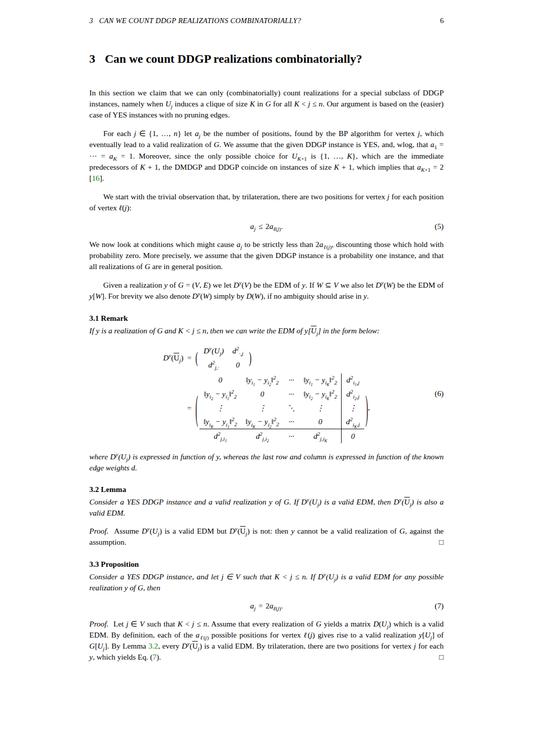3 CAN WE COUNT DDGP REALIZATIONS COMBINATORIALLY? 6
3 Can we count DDGP realizations combinatorially?
In this section we claim that we can only (combinatorially) count realizations for a special subclass of DDGP instances, namely when Uj induces a clique of size K in G for all K < j ≤ n. Our argument is based on the (easier) case of YES instances with no pruning edges.
For each j ∈ {1, …, n} let aj be the number of positions, found by the BP algorithm for vertex j, which eventually lead to a valid realization of G. We assume that the given DDGP instance is YES, and, wlog, that a1 = ··· = aK = 1. Moreover, since the only possible choice for UK+1 is {1, …, K}, which are the immediate predecessors of K + 1, the DMDGP and DDGP coincide on instances of size K + 1, which implies that aK+1 = 2 [16].
We start with the trivial observation that, by trilateration, there are two positions for vertex j for each position of vertex ℓ(j):
aj ≤ 2aℓ(j). (5)
We now look at conditions which might cause aj to be strictly less than 2aℓ(j), discounting those which hold with probability zero. More precisely, we assume that the given DDGP instance is a probability one instance, and that all realizations of G are in general position.
Given a realization y of G = (V, E) we let Dy(V) be the EDM of y. If W ⊆ V we also let Dy(W) be the EDM of y[W]. For brevity we also denote Dy(W) simply by D(W), if no ambiguity should arise in y.
3.1 Remark
If y is a realization of G and K < j ≤ n, then we can write the EDM of y[Uj] in the form below:
| D y ( U j ) | = | ( / D y ( U j ) / d 2 ·, j / / d 2 j ,· / 0 / ) |
| | = | ( / 0 / ‖ y i 1 − y i 2 ‖ 2 2 / ··· / ‖ y i 1 − y i K ‖ 2 2 / d 2 i 1 , j / / ‖ y i 2 − y i 1 ‖ 2 2 / 0 / ··· / ‖ y i 2 − y i K ‖ 2 2 / d 2 i 2 , j / / ⋮ / ⋮ / ⋱ / ⋮ / ⋮ / / ‖ y i K − y i 1 ‖ 2 2 / ‖ y i K − y i 2 ‖ 2 2 / ··· / 0 / d 2 i K , j / / d 2 j , i 1 / d 2 j , i 2 / ··· / d 2 j , i K / 0 / ) , |
(6)
where Dy(Uj) is expressed in function of y, whereas the last row and column is expressed in function of the known edge weights d.
3.2 Lemma
Consider a YES DDGP instance and a valid realization y of G. If Dy(Uj) is a valid EDM, then Dy(Uj) is also a valid EDM.
Proof. Assume Dy(Uj) is a valid EDM but Dy(Uj) is not: then y cannot be a valid realization of G, against the assumption. □
3.3 Proposition
Consider a YES DDGP instance, and let j ∈ V such that K < j ≤ n. If Dy(Uj) is a valid EDM for any possible realization y of G, then
aj = 2aℓ(j). (7)
Proof. Let j ∈ V such that K < j ≤ n. Assume that every realization of G yields a matrix D(Uj) which is a valid EDM. By definition, each of the aℓ(j) possible positions for vertex ℓ(j) gives rise to a valid realization y[Uj] of G[Uj]. By Lemma 3.2, every Dy(Uj) is a valid EDM. By trilateration, there are two positions for vertex j for each y, which yields Eq. (7). □